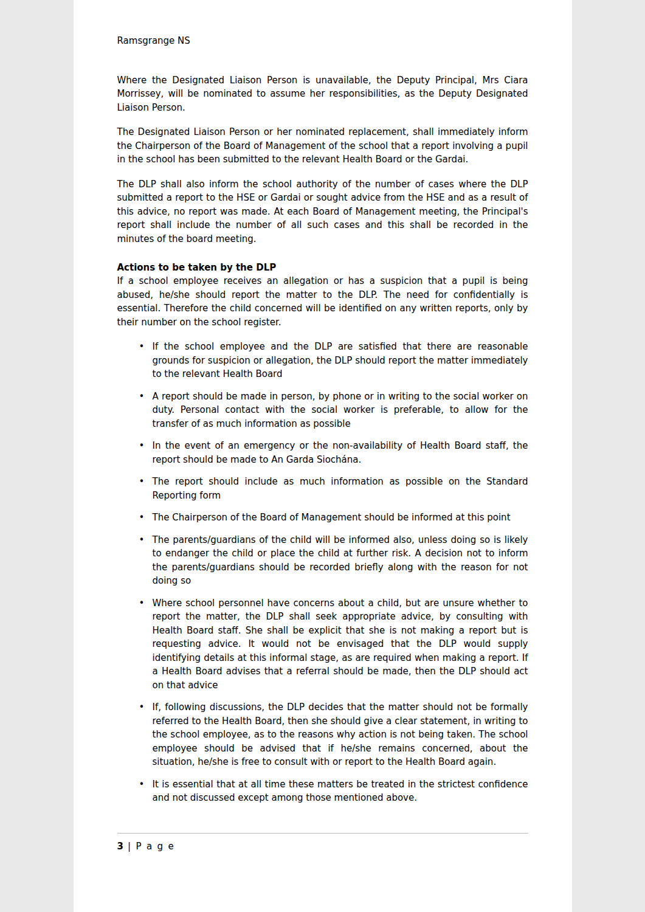Ramsgrange NS
Where the Designated Liaison Person is unavailable, the Deputy Principal, Mrs Ciara Morrissey, will be nominated to assume her responsibilities, as the Deputy Designated Liaison Person.
The Designated Liaison Person or her nominated replacement, shall immediately inform the Chairperson of the Board of Management of the school that a report involving a pupil in the school has been submitted to the relevant Health Board or the Gardai.
The DLP shall also inform the school authority of the number of cases where the DLP submitted a report to the HSE or Gardai or sought advice from the HSE and as a result of this advice, no report was made. At each Board of Management meeting, the Principal's report shall include the number of all such cases and this shall be recorded in the minutes of the board meeting.
Actions to be taken by the DLP
If a school employee receives an allegation or has a suspicion that a pupil is being abused, he/she should report the matter to the DLP. The need for confidentially is essential. Therefore the child concerned will be identified on any written reports, only by their number on the school register.
If the school employee and the DLP are satisfied that there are reasonable grounds for suspicion or allegation, the DLP should report the matter immediately to the relevant Health Board
A report should be made in person, by phone or in writing to the social worker on duty. Personal contact with the social worker is preferable, to allow for the transfer of as much information as possible
In the event of an emergency or the non-availability of Health Board staff, the report should be made to An Garda Siochána.
The report should include as much information as possible on the Standard Reporting form
The Chairperson of the Board of Management should be informed at this point
The parents/guardians of the child will be informed also, unless doing so is likely to endanger the child or place the child at further risk. A decision not to inform the parents/guardians should be recorded briefly along with the reason for not doing so
Where school personnel have concerns about a child, but are unsure whether to report the matter, the DLP shall seek appropriate advice, by consulting with Health Board staff. She shall be explicit that she is not making a report but is requesting advice. It would not be envisaged that the DLP would supply identifying details at this informal stage, as are required when making a report. If a Health Board advises that a referral should be made, then the DLP should act on that advice
If, following discussions, the DLP decides that the matter should not be formally referred to the Health Board, then she should give a clear statement, in writing to the school employee, as to the reasons why action is not being taken. The school employee should be advised that if he/she remains concerned, about the situation, he/she is free to consult with or report to the Health Board again.
It is essential that at all time these matters be treated in the strictest confidence and not discussed except among those mentioned above.
3 | P a g e